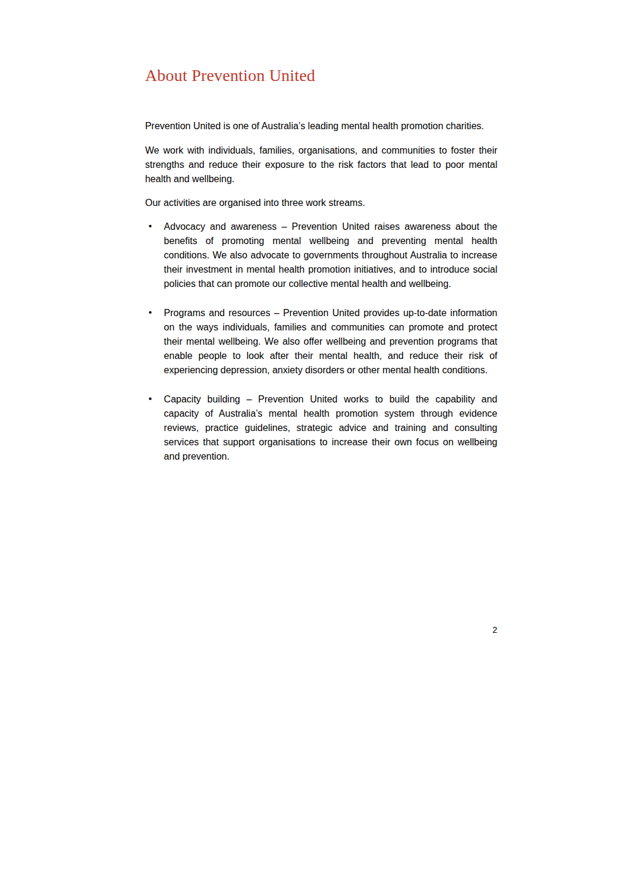About Prevention United
Prevention United is one of Australia’s leading mental health promotion charities.
We work with individuals, families, organisations, and communities to foster their strengths and reduce their exposure to the risk factors that lead to poor mental health and wellbeing.
Our activities are organised into three work streams.
Advocacy and awareness – Prevention United raises awareness about the benefits of promoting mental wellbeing and preventing mental health conditions. We also advocate to governments throughout Australia to increase their investment in mental health promotion initiatives, and to introduce social policies that can promote our collective mental health and wellbeing.
Programs and resources – Prevention United provides up-to-date information on the ways individuals, families and communities can promote and protect their mental wellbeing. We also offer wellbeing and prevention programs that enable people to look after their mental health, and reduce their risk of experiencing depression, anxiety disorders or other mental health conditions.
Capacity building – Prevention United works to build the capability and capacity of Australia’s mental health promotion system through evidence reviews, practice guidelines, strategic advice and training and consulting services that support organisations to increase their own focus on wellbeing and prevention.
2